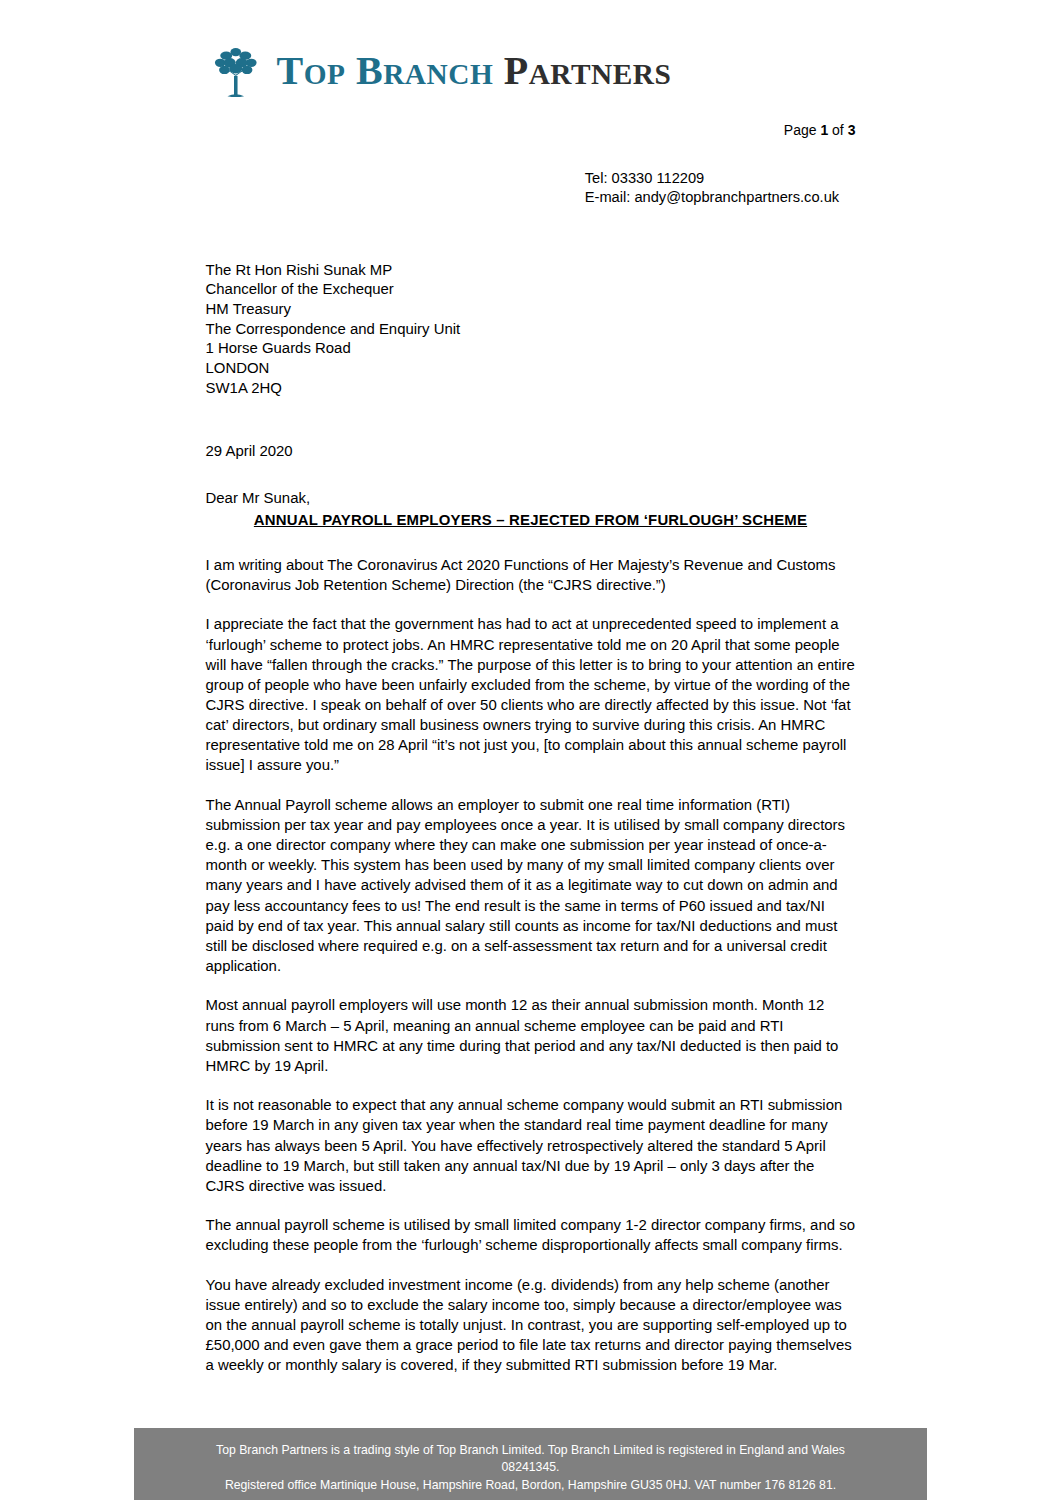TOP BRANCH PARTNERS
Page 1 of 3
Tel: 03330 112209
E-mail: andy@topbranchpartners.co.uk
The Rt Hon Rishi Sunak MP
Chancellor of the Exchequer
HM Treasury
The Correspondence and Enquiry Unit
1 Horse Guards Road
LONDON
SW1A 2HQ
29 April 2020
Dear Mr Sunak,
ANNUAL PAYROLL EMPLOYERS – REJECTED FROM ‘FURLOUGH’ SCHEME
I am writing about The Coronavirus Act 2020 Functions of Her Majesty’s Revenue and Customs (Coronavirus Job Retention Scheme) Direction (the “CJRS directive.”)
I appreciate the fact that the government has had to act at unprecedented speed to implement a ‘furlough’ scheme to protect jobs. An HMRC representative told me on 20 April that some people will have “fallen through the cracks.” The purpose of this letter is to bring to your attention an entire group of people who have been unfairly excluded from the scheme, by virtue of the wording of the CJRS directive. I speak on behalf of over 50 clients who are directly affected by this issue. Not ‘fat cat’ directors, but ordinary small business owners trying to survive during this crisis. An HMRC representative told me on 28 April “it’s not just you, [to complain about this annual scheme payroll issue] I assure you.”
The Annual Payroll scheme allows an employer to submit one real time information (RTI) submission per tax year and pay employees once a year. It is utilised by small company directors e.g. a one director company where they can make one submission per year instead of once-a-month or weekly. This system has been used by many of my small limited company clients over many years and I have actively advised them of it as a legitimate way to cut down on admin and pay less accountancy fees to us! The end result is the same in terms of P60 issued and tax/NI paid by end of tax year. This annual salary still counts as income for tax/NI deductions and must still be disclosed where required e.g. on a self-assessment tax return and for a universal credit application.
Most annual payroll employers will use month 12 as their annual submission month. Month 12 runs from 6 March – 5 April, meaning an annual scheme employee can be paid and RTI submission sent to HMRC at any time during that period and any tax/NI deducted is then paid to HMRC by 19 April.
It is not reasonable to expect that any annual scheme company would submit an RTI submission before 19 March in any given tax year when the standard real time payment deadline for many years has always been 5 April. You have effectively retrospectively altered the standard 5 April deadline to 19 March, but still taken any annual tax/NI due by 19 April – only 3 days after the CJRS directive was issued.
The annual payroll scheme is utilised by small limited company 1-2 director company firms, and so excluding these people from the ‘furlough’ scheme disproportionally affects small company firms.
You have already excluded investment income (e.g. dividends) from any help scheme (another issue entirely) and so to exclude the salary income too, simply because a director/employee was on the annual payroll scheme is totally unjust. In contrast, you are supporting self-employed up to £50,000 and even gave them a grace period to file late tax returns and director paying themselves a weekly or monthly salary is covered, if they submitted RTI submission before 19 Mar.
Top Branch Partners is a trading style of Top Branch Limited. Top Branch Limited is registered in England and Wales 08241345.
Registered office Martinique House, Hampshire Road, Bordon, Hampshire GU35 0HJ. VAT number 176 8126 81.